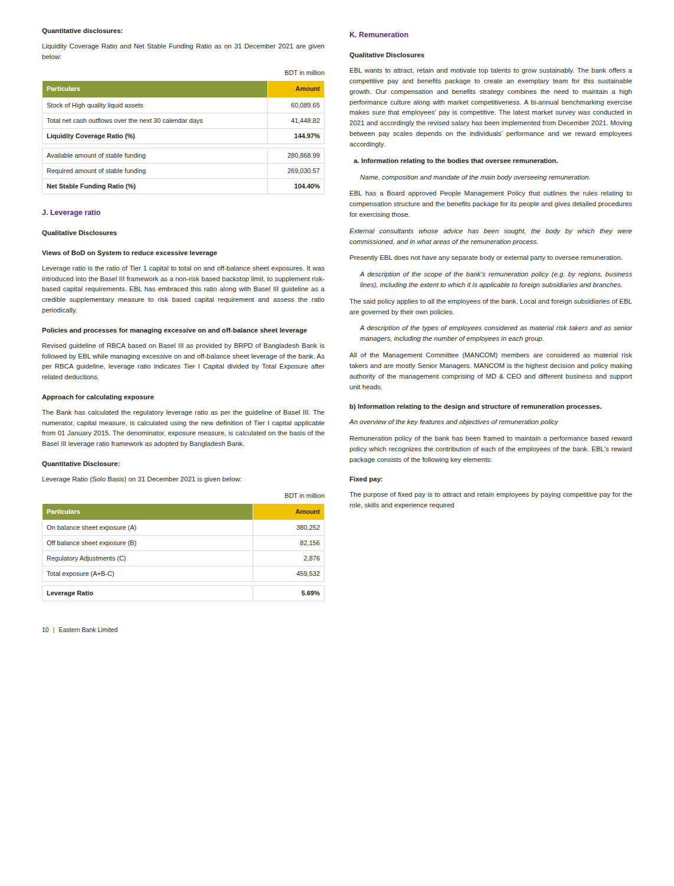Quantitative disclosures:
Liquidity Coverage Ratio and Net Stable Funding Ratio as on 31 December 2021 are given below:
BDT in million
| Particulars | Amount |
| --- | --- |
| Stock of High quality liquid assets | 60,089.65 |
| Total net cash outflows over the next 30 calendar days | 41,448.82 |
| Liquidity Coverage Ratio (%) | 144.97% |
| Available amount of stable funding | 280,868.99 |
| Required amount of stable funding | 269,030.57 |
| Net Stable Funding Ratio (%) | 104.40% |
J. Leverage ratio
Qualitative Disclosures
Views of BoD on System to reduce excessive leverage
Leverage ratio is the ratio of Tier 1 capital to total on and off-balance sheet exposures. It was introduced into the Basel III framework as a non-risk based backstop limit, to supplement risk-based capital requirements. EBL has embraced this ratio along with Basel III guideline as a credible supplementary measure to risk based capital requirement and assess the ratio periodically.
Policies and processes for managing excessive on and off-balance sheet leverage
Revised guideline of RBCA based on Basel III as provided by BRPD of Bangladesh Bank is followed by EBL while managing excessive on and off-balance sheet leverage of the bank. As per RBCA guideline, leverage ratio indicates Tier I Capital divided by Total Exposure after related deductions.
Approach for calculating exposure
The Bank has calculated the regulatory leverage ratio as per the guideline of Basel III. The numerator, capital measure, is calculated using the new definition of Tier I capital applicable from 01 January 2015. The denominator, exposure measure, is calculated on the basis of the Basel III leverage ratio framework as adopted by Bangladesh Bank.
Quantitative Disclosure:
Leverage Ratio (Solo Basis) on 31 December 2021 is given below:
BDT in million
| Particulars | Amount |
| --- | --- |
| On balance sheet exposure (A) | 380,252 |
| Off balance sheet exposure (B) | 82,156 |
| Regulatory Adjustments (C) | 2,876 |
| Total exposure (A+B-C) | 459,532 |
| Leverage Ratio | 5.69% |
K. Remuneration
Qualitative Disclosures
EBL wants to attract, retain and motivate top talents to grow sustainably. The bank offers a competitive pay and benefits package to create an exemplary team for this sustainable growth. Our compensation and benefits strategy combines the need to maintain a high performance culture along with market competitiveness. A bi-annual benchmarking exercise makes sure that employees' pay is competitive. The latest market survey was conducted in 2021 and accordingly the revised salary has been implemented from December 2021. Moving between pay scales depends on the individuals' performance and we reward employees accordingly.
Information relating to the bodies that oversee remuneration.
Name, composition and mandate of the main body overseeing remuneration.
EBL has a Board approved People Management Policy that outlines the rules relating to compensation structure and the benefits package for its people and gives detailed procedures for exercising those.
External consultants whose advice has been sought, the body by which they were commissioned, and in what areas of the remuneration process.
Presently EBL does not have any separate body or external party to oversee remuneration.
A description of the scope of the bank's remuneration policy (e.g. by regions, business lines), including the extent to which it is applicable to foreign subsidiaries and branches.
The said policy applies to all the employees of the bank. Local and foreign subsidiaries of EBL are governed by their own policies.
A description of the types of employees considered as material risk takers and as senior managers, including the number of employees in each group.
All of the Management Committee (MANCOM) members are considered as material risk takers and are mostly Senior Managers. MANCOM is the highest decision and policy making authority of the management comprising of MD & CEO and different business and support unit heads.
b) Information relating to the design and structure of remuneration processes.
An overview of the key features and objectives of remuneration policy
Remuneration policy of the bank has been framed to maintain a performance based reward policy which recognizes the contribution of each of the employees of the bank. EBL's reward package consists of the following key elements:
Fixed pay:
The purpose of fixed pay is to attract and retain employees by paying competitive pay for the role, skills and experience required
10 | Eastern Bank Limited